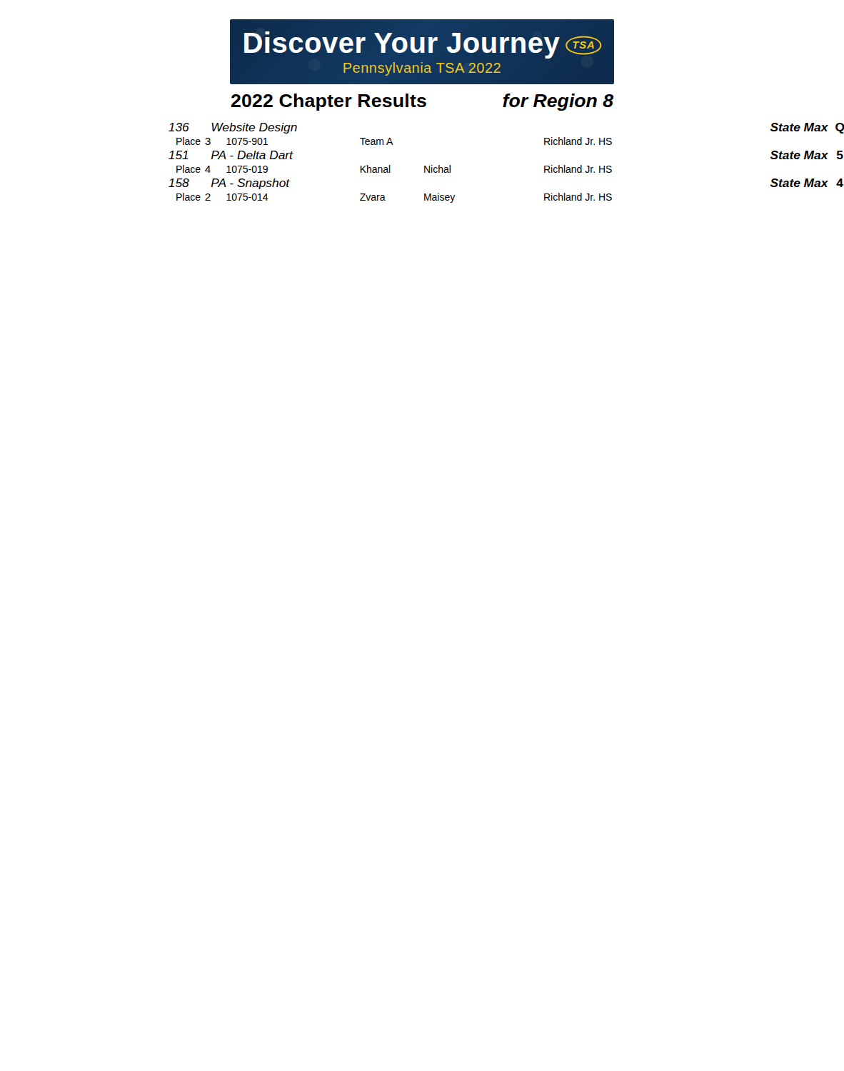Discover Your JourneyTSA
Pennsylvania TSA 2022
2022 Chapter Results
for Region 8
| 136 | Website Design | | State Max | Q |
| Place 3 | 1075-901 | Team A | | Richland Jr. HS | | |
| 151 | PA - Delta Dart | | State Max | 5 |
| Place 4 | 1075-019 | Khanal | Nichal | Richland Jr. HS | | |
| 158 | PA - Snapshot | | State Max | 4 |
| Place 2 | 1075-014 | Zvara | Maisey | Richland Jr. HS | | |